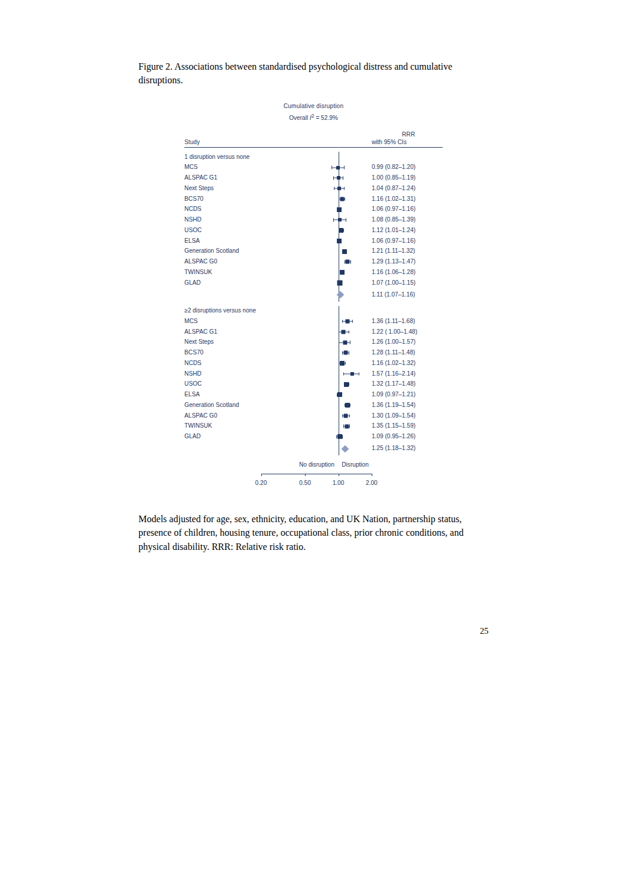Figure 2. Associations between standardised psychological distress and cumulative disruptions.
Cumulative disruption
Overall I2 = 52.9%
Study
RRR with 95% CIs
1 disruption versus none
MCS
0.99 (0.82–1.20)
ALSPAC G1
1.00 (0.85–1.19)
Next Steps
1.04 (0.87–1.24)
BCS70
1.16 (1.02–1.31)
NCDS
1.06 (0.97–1.16)
NSHD
1.08 (0.85–1.39)
USOC
1.12 (1.01–1.24)
ELSA
1.06 (0.97–1.16)
Generation Scotland
1.21 (1.11–1.32)
ALSPAC G0
1.29 (1.13–1.47)
TWINSUK
1.16 (1.06–1.28)
GLAD
1.07 (1.00–1.15)
1.11 (1.07–1.16)
≥2 disruptions versus none
MCS
1.36 (1.11–1.68)
ALSPAC G1
1.22 ( 1.00–1.48)
Next Steps
1.26 (1.00–1.57)
BCS70
1.28 (1.11–1.48)
NCDS
1.16 (1.02–1.32)
NSHD
1.57 (1.16–2.14)
USOC
1.32 (1.17–1.48)
ELSA
1.09 (0.97–1.21)
Generation Scotland
1.36 (1.19–1.54)
ALSPAC G0
1.30 (1.09–1.54)
TWINSUK
1.35 (1.15–1.59)
GLAD
1.09 (0.95–1.26)
1.25 (1.18–1.32)
No disruption Disruption
0.20 0.50 1.00 2.00
Models adjusted for age, sex, ethnicity, education, and UK Nation, partnership status, presence of children, housing tenure, occupational class, prior chronic conditions, and physical disability. RRR: Relative risk ratio.
25